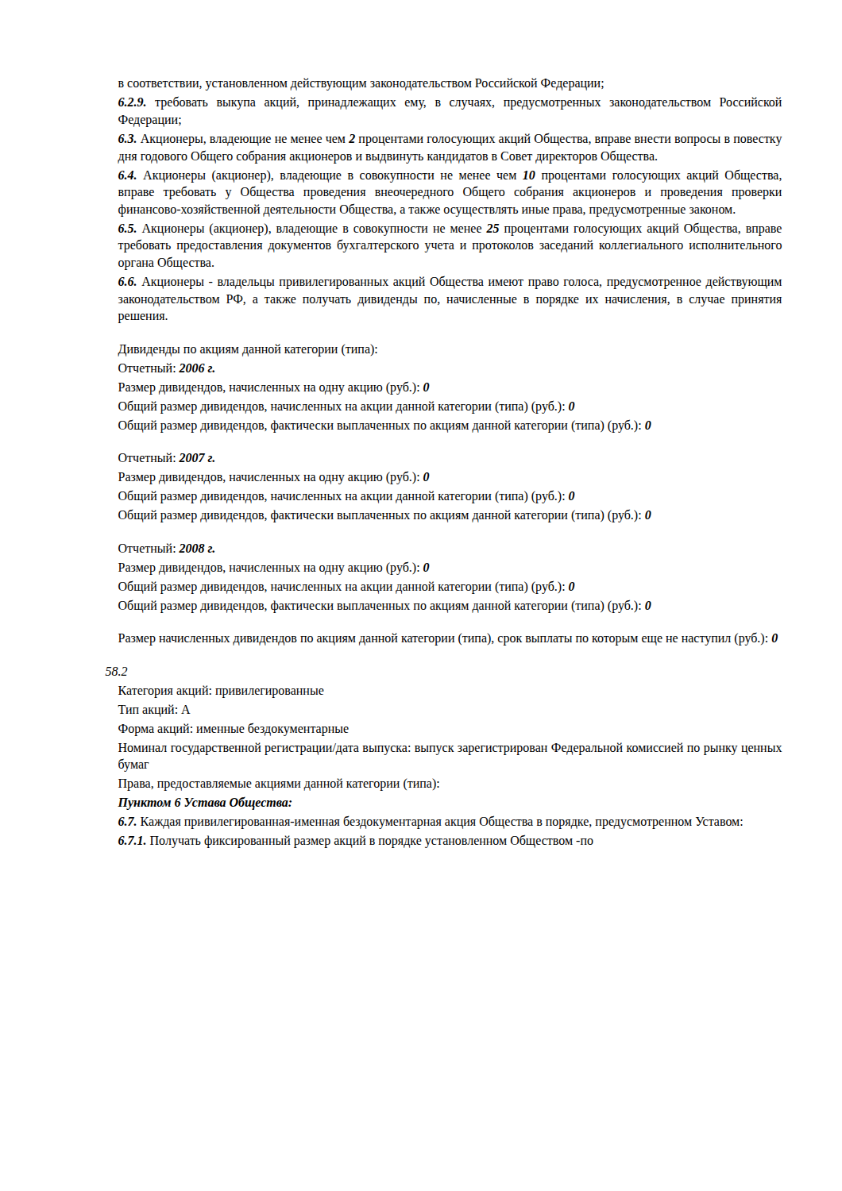в соответствии, установленном действующим законодательством Российской Федерации;
6.2.9. требовать выкупа акций, принадлежащих ему, в случаях, предусмотренных законодательством Российской Федерации;
6.3. Акционеры, владеющие не менее чем 2 процентами голосующих акций Общества, вправе внести вопросы в повестку дня годового Общего собрания акционеров и выдвинуть кандидатов в Совет директоров Общества.
6.4. Акционеры (акционер), владеющие в совокупности не менее чем 10 процентами голосующих акций Общества, вправе требовать у Общества проведения внеочередного Общего собрания акционеров и проведения проверки финансово-хозяйственной деятельности Общества, а также осуществлять иные права, предусмотренные законом.
6.5. Акционеры (акционер), владеющие в совокупности не менее 25 процентами голосующих акций Общества, вправе требовать предоставления документов бухгалтерского учета и протоколов заседаний коллегиального исполнительного органа Общества.
6.6. Акционеры - владельцы привилегированных акций Общества имеют право голоса, предусмотренное действующим законодательством РФ, а также получать дивиденды по, начисленные в порядке их начисления, в случае принятия решения.
Дивиденды по акциям данной категории (типа):
Отчетный: 2006 г.
Размер дивидендов, начисленных на одну акцию (руб.): 0
Общий размер дивидендов, начисленных на акции данной категории (типа) (руб.): 0
Общий размер дивидендов, фактически выплаченных по акциям данной категории (типа) (руб.): 0
Отчетный: 2007 г.
Размер дивидендов, начисленных на одну акцию (руб.): 0
Общий размер дивидендов, начисленных на акции данной категории (типа) (руб.): 0
Общий размер дивидендов, фактически выплаченных по акциям данной категории (типа) (руб.): 0
Отчетный: 2008 г.
Размер дивидендов, начисленных на одну акцию (руб.): 0
Общий размер дивидендов, начисленных на акции данной категории (типа) (руб.): 0
Общий размер дивидендов, фактически выплаченных по акциям данной категории (типа) (руб.): 0
Размер начисленных дивидендов по акциям данной категории (типа), срок выплаты по которым еще не наступил (руб.): 0
58.2
Категория акций: привилегированные
Тип акций: А
Форма акций: именные бездокументарные
Номинал государственной регистрации/дата выпуска: выпуск зарегистрирован Федеральной комиссией по рынку ценных бумаг
Права, предоставляемые акциями данной категории (типа):
Пунктом 6 Устава Общества:
6.7. Каждая привилегированная-именная бездокументарная акция Общества в порядке, предусмотренном Уставом:
6.7.1. Получать фиксированный размер акций в порядке установленном Обществом -по